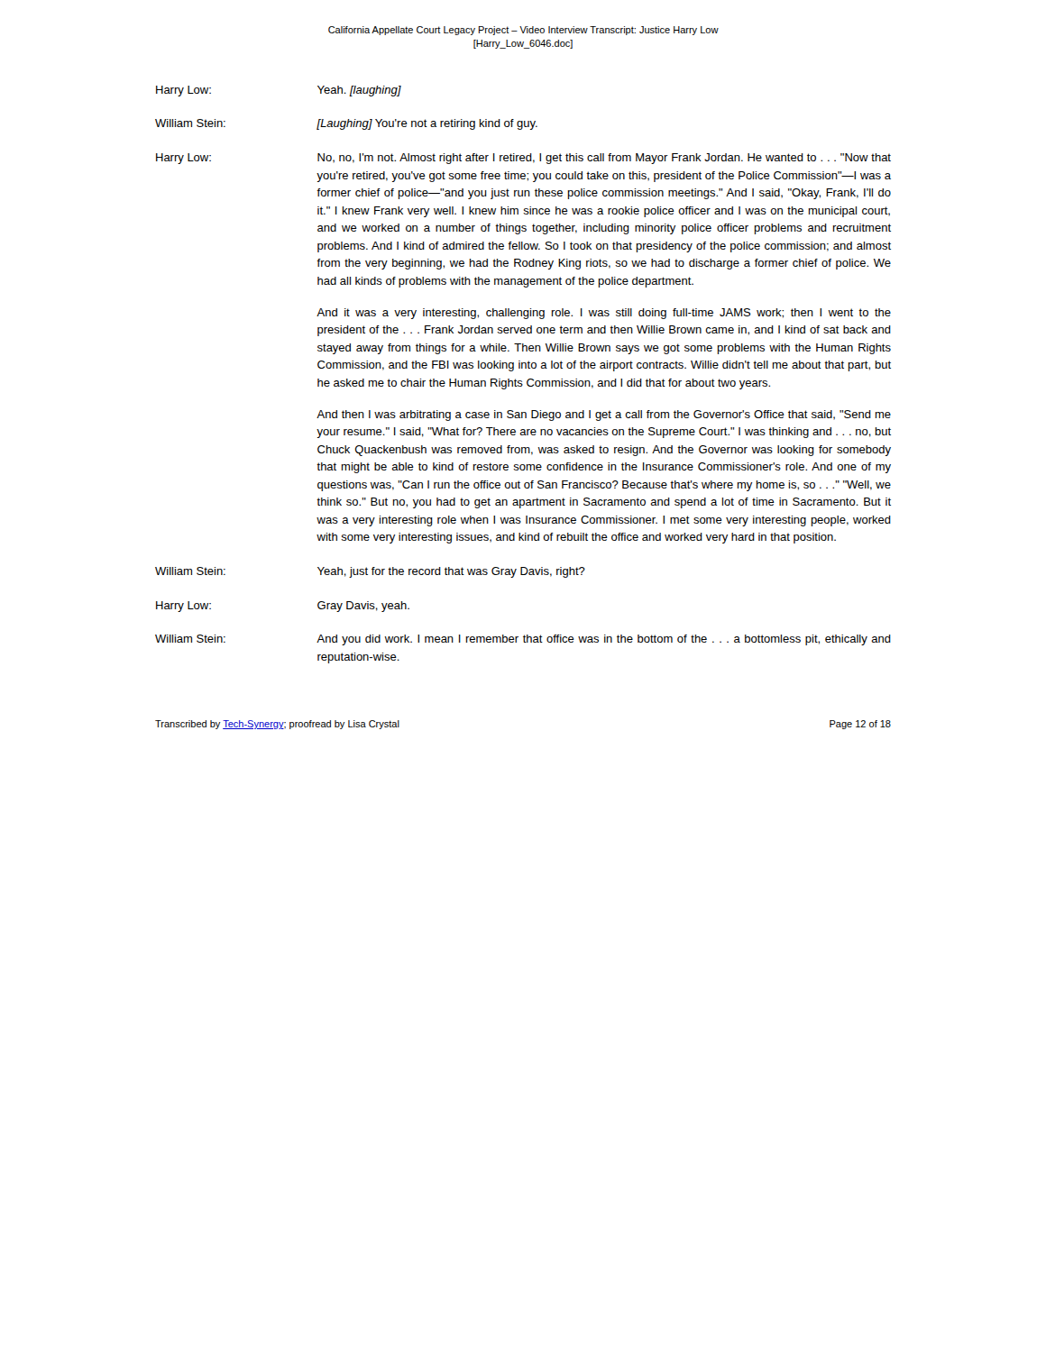California Appellate Court Legacy Project – Video Interview Transcript: Justice Harry Low
[Harry_Low_6046.doc]
| Harry Low: | Yeah. [laughing] |
| William Stein: | [Laughing] You're not a retiring kind of guy. |
| Harry Low: | No, no, I'm not. Almost right after I retired, I get this call from Mayor Frank Jordan. He wanted to . . . "Now that you're retired, you've got some free time; you could take on this, president of the Police Commission"—I was a former chief of police—"and you just run these police commission meetings." And I said, "Okay, Frank, I'll do it." I knew Frank very well. I knew him since he was a rookie police officer and I was on the municipal court, and we worked on a number of things together, including minority police officer problems and recruitment problems. And I kind of admired the fellow. So I took on that presidency of the police commission; and almost from the very beginning, we had the Rodney King riots, so we had to discharge a former chief of police. We had all kinds of problems with the management of the police department. And it was a very interesting, challenging role. I was still doing full-time JAMS work; then I went to the president of the . . . Frank Jordan served one term and then Willie Brown came in, and I kind of sat back and stayed away from things for a while. Then Willie Brown says we got some problems with the Human Rights Commission, and the FBI was looking into a lot of the airport contracts. Willie didn't tell me about that part, but he asked me to chair the Human Rights Commission, and I did that for about two years. And then I was arbitrating a case in San Diego and I get a call from the Governor's Office that said, "Send me your resume." I said, "What for? There are no vacancies on the Supreme Court." I was thinking and . . . no, but Chuck Quackenbush was removed from, was asked to resign. And the Governor was looking for somebody that might be able to kind of restore some confidence in the Insurance Commissioner's role. And one of my questions was, "Can I run the office out of San Francisco? Because that's where my home is, so . . ." "Well, we think so." But no, you had to get an apartment in Sacramento and spend a lot of time in Sacramento. But it was a very interesting role when I was Insurance Commissioner. I met some very interesting people, worked with some very interesting issues, and kind of rebuilt the office and worked very hard in that position. |
| William Stein: | Yeah, just for the record that was Gray Davis, right? |
| Harry Low: | Gray Davis, yeah. |
| William Stein: | And you did work. I mean I remember that office was in the bottom of the . . . a bottomless pit, ethically and reputation-wise. |
Transcribed by Tech-Synergy; proofread by Lisa Crystal Page 12 of 18